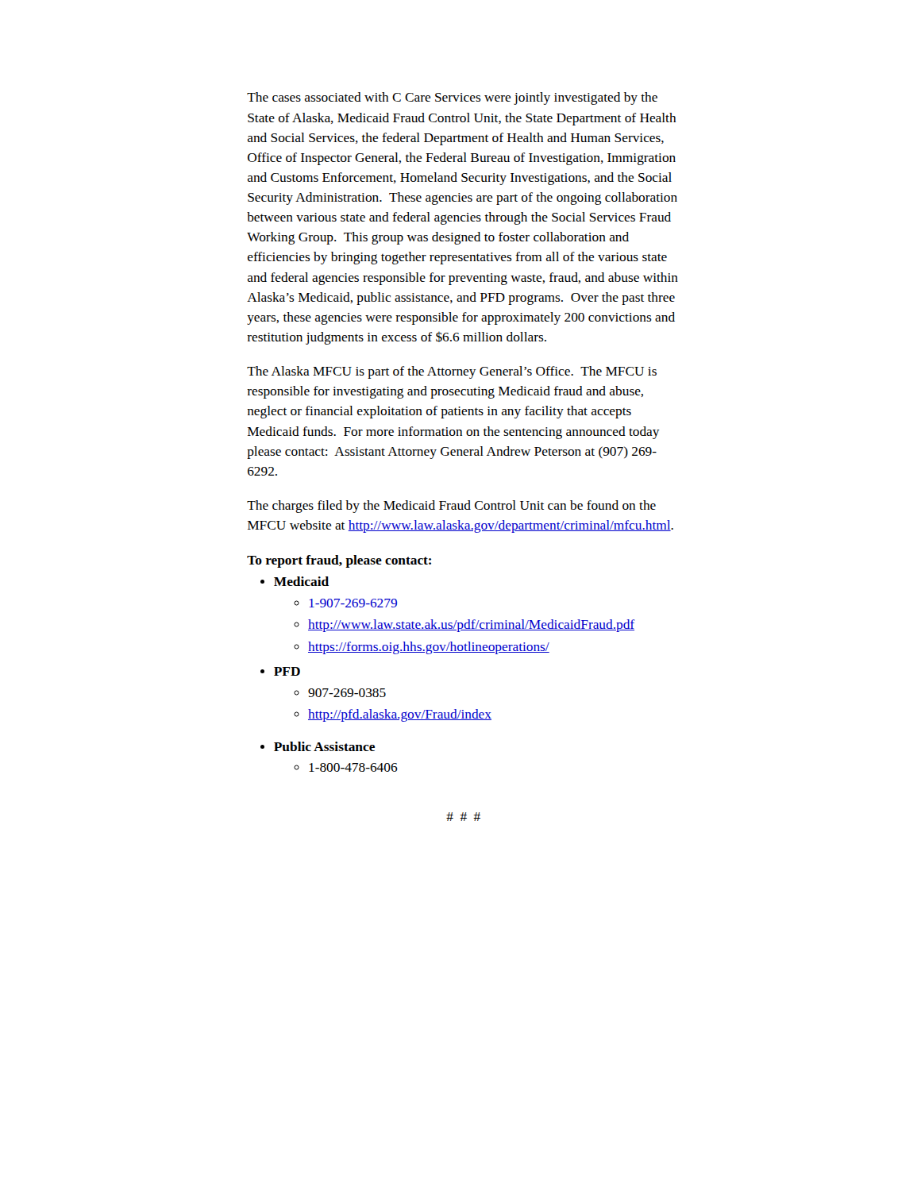The cases associated with C Care Services were jointly investigated by the State of Alaska, Medicaid Fraud Control Unit, the State Department of Health and Social Services, the federal Department of Health and Human Services, Office of Inspector General, the Federal Bureau of Investigation, Immigration and Customs Enforcement, Homeland Security Investigations, and the Social Security Administration. These agencies are part of the ongoing collaboration between various state and federal agencies through the Social Services Fraud Working Group. This group was designed to foster collaboration and efficiencies by bringing together representatives from all of the various state and federal agencies responsible for preventing waste, fraud, and abuse within Alaska’s Medicaid, public assistance, and PFD programs. Over the past three years, these agencies were responsible for approximately 200 convictions and restitution judgments in excess of $6.6 million dollars.
The Alaska MFCU is part of the Attorney General’s Office. The MFCU is responsible for investigating and prosecuting Medicaid fraud and abuse, neglect or financial exploitation of patients in any facility that accepts Medicaid funds. For more information on the sentencing announced today please contact: Assistant Attorney General Andrew Peterson at (907) 269-6292.
The charges filed by the Medicaid Fraud Control Unit can be found on the MFCU website at http://www.law.alaska.gov/department/criminal/mfcu.html.
To report fraud, please contact:
Medicaid
1-907-269-6279
http://www.law.state.ak.us/pdf/criminal/MedicaidFraud.pdf
https://forms.oig.hhs.gov/hotlineoperations/
PFD
907-269-0385
http://pfd.alaska.gov/Fraud/index
Public Assistance
1-800-478-6406
# # #